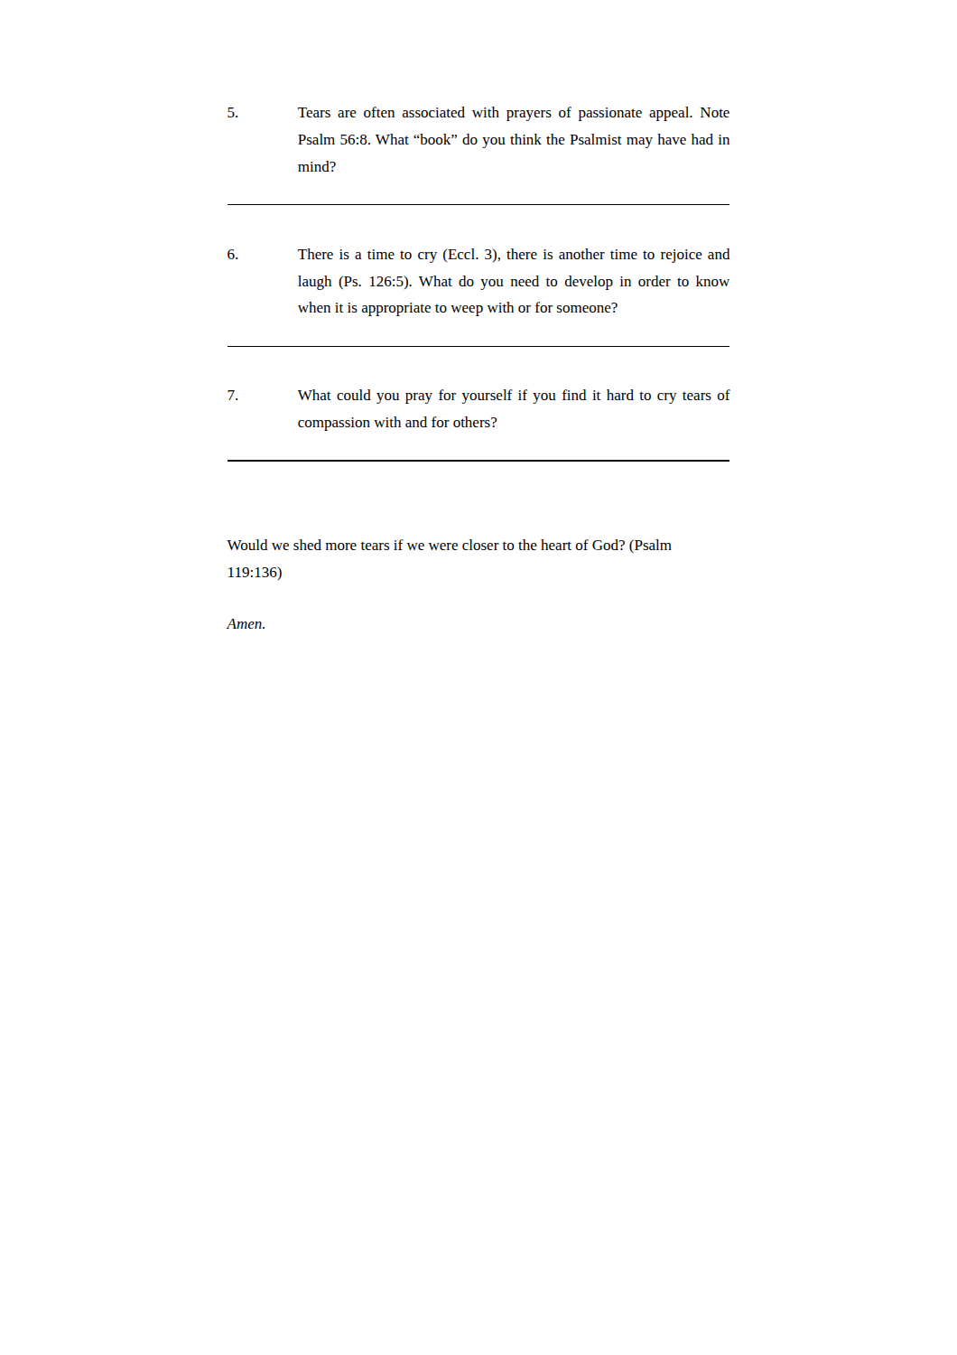5.
Tears are often associated with prayers of passionate appeal. Note Psalm 56:8. What “book” do you think the Psalmist may have had in mind?
6.
There is a time to cry (Eccl. 3), there is another time to rejoice and laugh (Ps. 126:5). What do you need to develop in order to know when it is appropriate to weep with or for someone?
7.
What could you pray for yourself if you find it hard to cry tears of compassion with and for others?
Would we shed more tears if we were closer to the heart of God? (Psalm 119:136)
Amen.